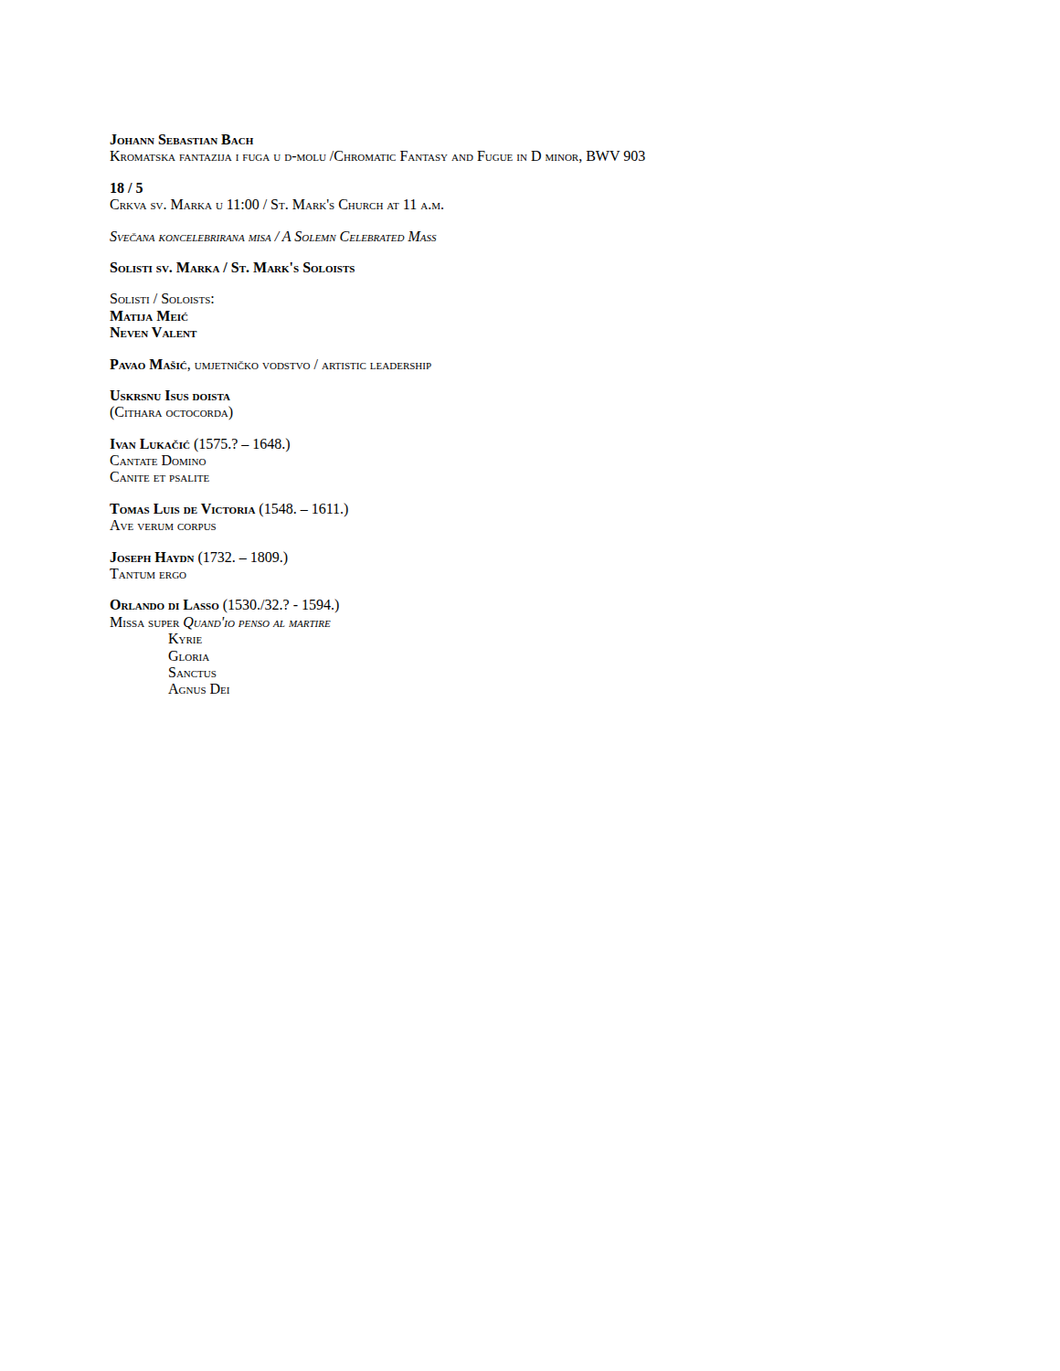Johann Sebastian Bach
Kromatska fantazija i fuga u d-molu /Chromatic Fantasy and Fugue in D minor, BWV 903
18 / 5
Crkva sv. Marka u 11:00 / St. Mark's Church at 11 a.m.
Svečana koncelebrirana misa / A Solemn Celebrated Mass
Solisti sv. Marka / St. Mark's Soloists
Solisti / Soloists:
Matija Meić
Neven Valent
Pavao Mašić, umjetničko vodstvo / artistic leadership
Uskrsnu Isus doista
(Cithara octocorda)
Ivan Lukačić (1575.? – 1648.)
Cantate Domino
Canite et psalite
Tomas Luis de Victoria (1548. – 1611.)
Ave verum corpus
Joseph Haydn (1732. – 1809.)
Tantum ergo
Orlando di Lasso (1530./32.? - 1594.)
Missa super Quand'io penso al martire
Kyrie
Gloria
Sanctus
Agnus Dei